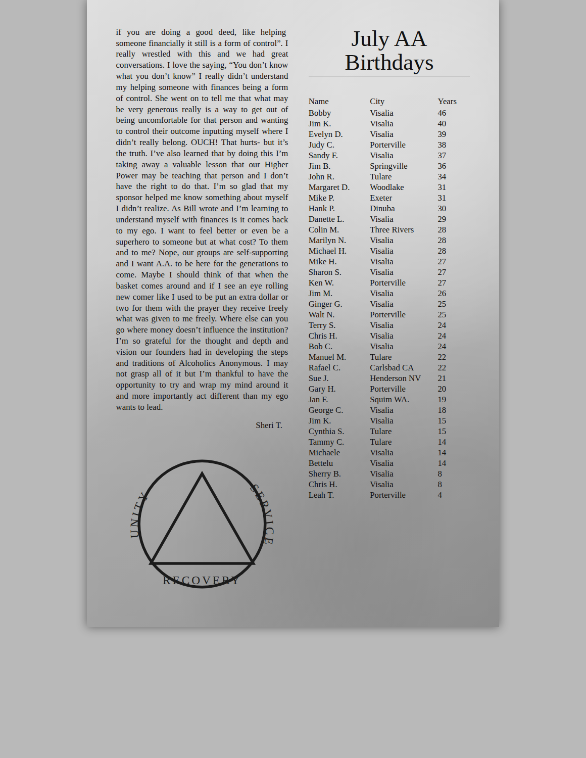if you are doing a good deed, like helping someone financially it still is a form of control”. I really wrestled with this and we had great conversations. I love the saying, “You don’t know what you don’t know” I really didn’t understand my helping someone with finances being a form of control. She went on to tell me that what may be very generous really is a way to get out of being uncomfortable for that person and wanting to control their outcome inputting myself where I didn’t really belong. OUCH! That hurts- but it’s the truth. I’ve also learned that by doing this I’m taking away a valuable lesson that our Higher Power may be teaching that person and I don’t have the right to do that. I’m so glad that my sponsor helped me know something about myself I didn’t realize. As Bill wrote and I’m learning to understand myself with finances is it comes back to my ego. I want to feel better or even be a superhero to someone but at what cost? To them and to me? Nope, our groups are self-supporting and I want A.A. to be here for the generations to come. Maybe I should think of that when the basket comes around and if I see an eye rolling new comer like I used to be put an extra dollar or two for them with the prayer they receive freely what was given to me freely. Where else can you go where money doesn’t influence the institution? I’m so grateful for the thought and depth and vision our founders had in developing the steps and traditions of Alcoholics Anonymous. I may not grasp all of it but I’m thankful to have the opportunity to try and wrap my mind around it and more importantly act different than my ego wants to lead.
Sheri T.
UNITY SERVICE RECOVERY
July AA Birthdays
| Name | City | Years |
| --- | --- | --- |
| Bobby | Visalia | 46 |
| Jim K. | Visalia | 40 |
| Evelyn D. | Visalia | 39 |
| Judy C. | Porterville | 38 |
| Sandy F. | Visalia | 37 |
| Jim B. | Springville | 36 |
| John R. | Tulare | 34 |
| Margaret D. | Woodlake | 31 |
| Mike P. | Exeter | 31 |
| Hank P. | Dinuba | 30 |
| Danette L. | Visalia | 29 |
| Colin M. | Three Rivers | 28 |
| Marilyn N. | Visalia | 28 |
| Michael H. | Visalia | 28 |
| Mike H. | Visalia | 27 |
| Sharon S. | Visalia | 27 |
| Ken W. | Porterville | 27 |
| Jim M. | Visalia | 26 |
| Ginger G. | Visalia | 25 |
| Walt N. | Porterville | 25 |
| Terry S. | Visalia | 24 |
| Chris H. | Visalia | 24 |
| Bob C. | Visalia | 24 |
| Manuel M. | Tulare | 22 |
| Rafael C. | Carlsbad CA | 22 |
| Sue J. | Henderson NV | 21 |
| Gary H. | Porterville | 20 |
| Jan F. | Squim WA. | 19 |
| George C. | Visalia | 18 |
| Jim K. | Visalia | 15 |
| Cynthia S. | Tulare | 15 |
| Tammy C. | Tulare | 14 |
| Michaele | Visalia | 14 |
| Bettelu | Visalia | 14 |
| Sherry B. | Visalia | 8 |
| Chris H. | Visalia | 8 |
| Leah T. | Porterville | 4 |